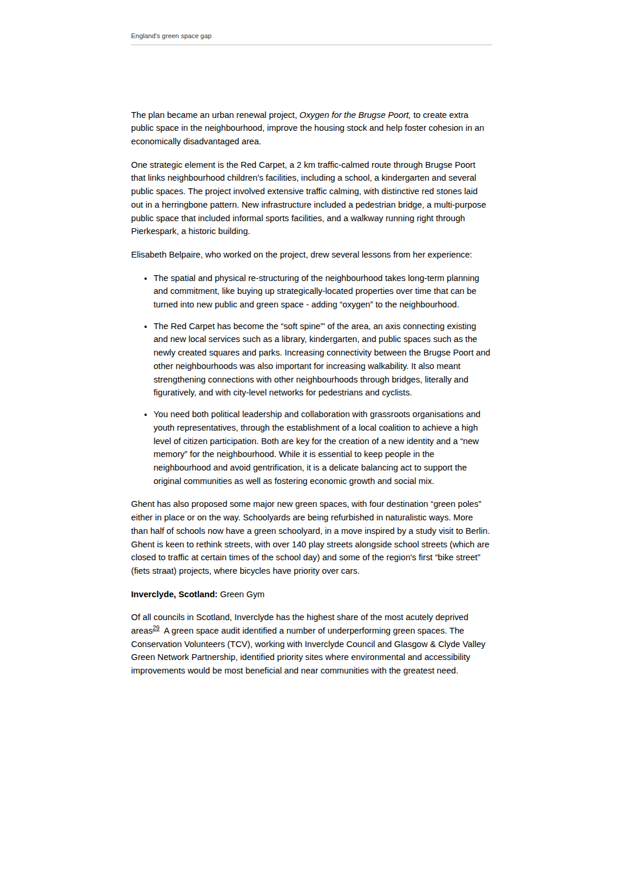England's green space gap
The plan became an urban renewal project, Oxygen for the Brugse Poort, to create extra public space in the neighbourhood, improve the housing stock and help foster cohesion in an economically disadvantaged area.
One strategic element is the Red Carpet, a 2 km traffic-calmed route through Brugse Poort that links neighbourhood children's facilities, including a school, a kindergarten and several public spaces. The project involved extensive traffic calming, with distinctive red stones laid out in a herringbone pattern. New infrastructure included a pedestrian bridge, a multi-purpose public space that included informal sports facilities, and a walkway running right through Pierkespark, a historic building.
Elisabeth Belpaire, who worked on the project, drew several lessons from her experience:
The spatial and physical re-structuring of the neighbourhood takes long-term planning and commitment, like buying up strategically-located properties over time that can be turned into new public and green space - adding “oxygen” to the neighbourhood.
The Red Carpet has become the “soft spine”' of the area, an axis connecting existing and new local services such as a library, kindergarten, and public spaces such as the newly created squares and parks. Increasing connectivity between the Brugse Poort and other neighbourhoods was also important for increasing walkability. It also meant strengthening connections with other neighbourhoods through bridges, literally and figuratively, and with city-level networks for pedestrians and cyclists.
You need both political leadership and collaboration with grassroots organisations and youth representatives, through the establishment of a local coalition to achieve a high level of citizen participation. Both are key for the creation of a new identity and a “new memory” for the neighbourhood. While it is essential to keep people in the neighbourhood and avoid gentrification, it is a delicate balancing act to support the original communities as well as fostering economic growth and social mix.
Ghent has also proposed some major new green spaces, with four destination “green poles” either in place or on the way. Schoolyards are being refurbished in naturalistic ways. More than half of schools now have a green schoolyard, in a move inspired by a study visit to Berlin. Ghent is keen to rethink streets, with over 140 play streets alongside school streets (which are closed to traffic at certain times of the school day) and some of the region's first “bike street” (fiets straat) projects, where bicycles have priority over cars.
Inverclyde, Scotland: Green Gym
Of all councils in Scotland, Inverclyde has the highest share of the most acutely deprived areas29 A green space audit identified a number of underperforming green spaces. The Conservation Volunteers (TCV), working with Inverclyde Council and Glasgow & Clyde Valley Green Network Partnership, identified priority sites where environmental and accessibility improvements would be most beneficial and near communities with the greatest need.